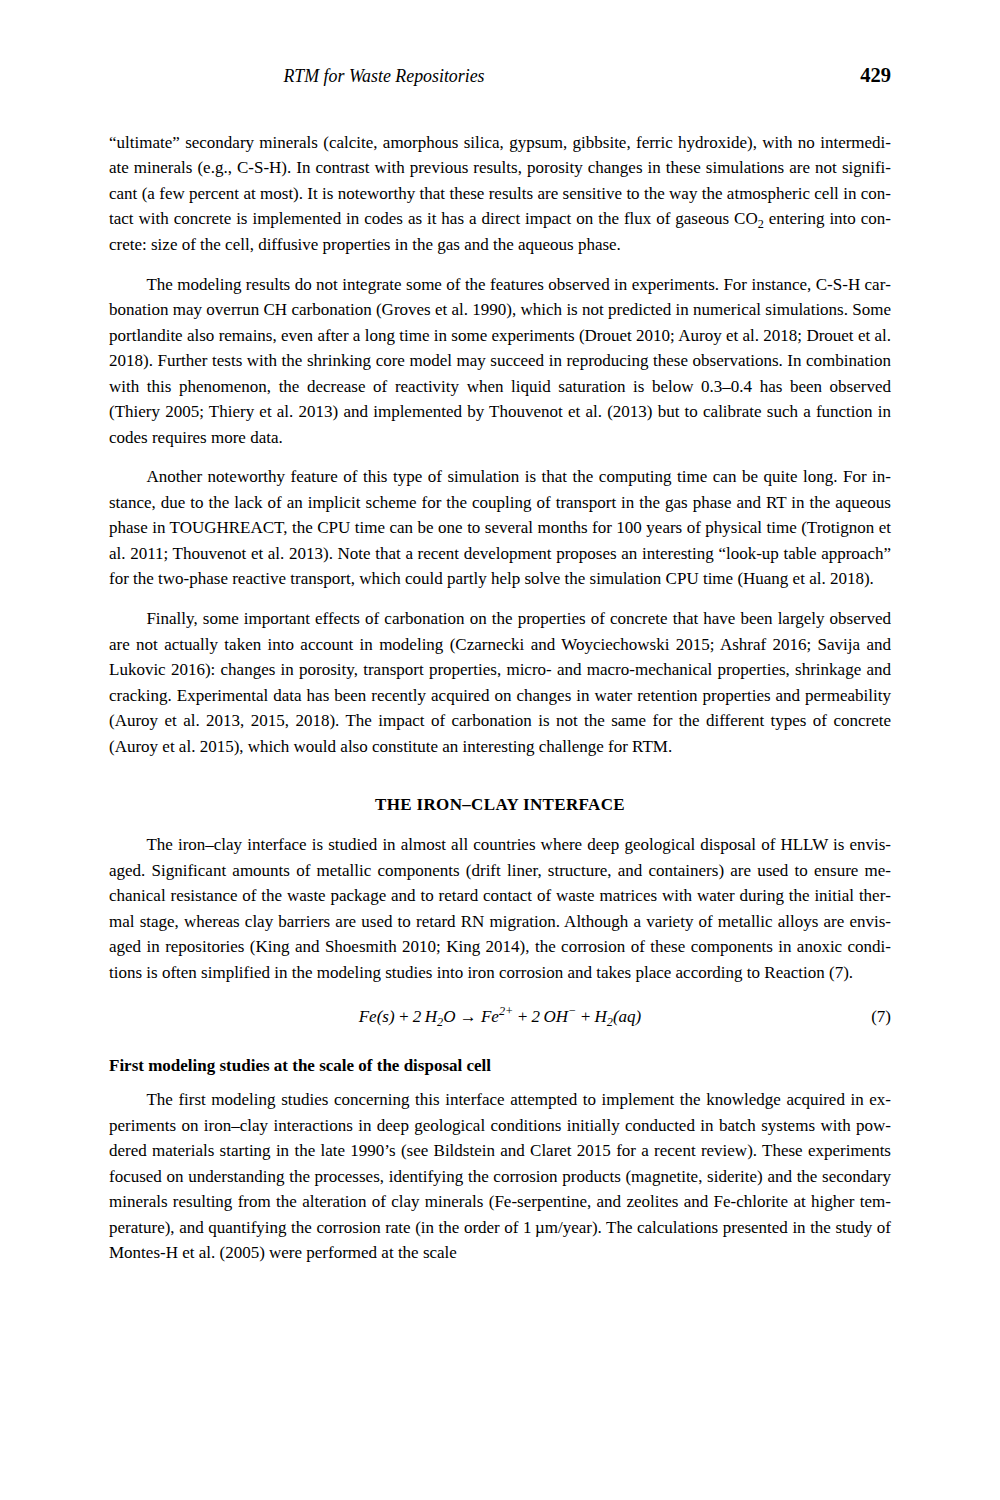RTM for Waste Repositories 429
“ultimate” secondary minerals (calcite, amorphous silica, gypsum, gibbsite, ferric hydroxide), with no intermediate minerals (e.g., C-S-H). In contrast with previous results, porosity changes in these simulations are not significant (a few percent at most). It is noteworthy that these results are sensitive to the way the atmospheric cell in contact with concrete is implemented in codes as it has a direct impact on the flux of gaseous CO2 entering into concrete: size of the cell, diffusive properties in the gas and the aqueous phase.
The modeling results do not integrate some of the features observed in experiments. For instance, C-S-H carbonation may overrun CH carbonation (Groves et al. 1990), which is not predicted in numerical simulations. Some portlandite also remains, even after a long time in some experiments (Drouet 2010; Auroy et al. 2018; Drouet et al. 2018). Further tests with the shrinking core model may succeed in reproducing these observations. In combination with this phenomenon, the decrease of reactivity when liquid saturation is below 0.3–0.4 has been observed (Thiery 2005; Thiery et al. 2013) and implemented by Thouvenot et al. (2013) but to calibrate such a function in codes requires more data.
Another noteworthy feature of this type of simulation is that the computing time can be quite long. For instance, due to the lack of an implicit scheme for the coupling of transport in the gas phase and RT in the aqueous phase in TOUGHREACT, the CPU time can be one to several months for 100 years of physical time (Trotignon et al. 2011; Thouvenot et al. 2013). Note that a recent development proposes an interesting “look-up table approach” for the two-phase reactive transport, which could partly help solve the simulation CPU time (Huang et al. 2018).
Finally, some important effects of carbonation on the properties of concrete that have been largely observed are not actually taken into account in modeling (Czarnecki and Woyciechowski 2015; Ashraf 2016; Savija and Lukovic 2016): changes in porosity, transport properties, micro- and macro-mechanical properties, shrinkage and cracking. Experimental data has been recently acquired on changes in water retention properties and permeability (Auroy et al. 2013, 2015, 2018). The impact of carbonation is not the same for the different types of concrete (Auroy et al. 2015), which would also constitute an interesting challenge for RTM.
The Iron–Clay Interface
The iron–clay interface is studied in almost all countries where deep geological disposal of HLLW is envisaged. Significant amounts of metallic components (drift liner, structure, and containers) are used to ensure mechanical resistance of the waste package and to retard contact of waste matrices with water during the initial thermal stage, whereas clay barriers are used to retard RN migration. Although a variety of metallic alloys are envisaged in repositories (King and Shoesmith 2010; King 2014), the corrosion of these components in anoxic conditions is often simplified in the modeling studies into iron corrosion and takes place according to Reaction (7).
Fe(s) + 2 H2O → Fe2+ + 2 OH− + H2(aq) (7)
First modeling studies at the scale of the disposal cell
The first modeling studies concerning this interface attempted to implement the knowledge acquired in experiments on iron–clay interactions in deep geological conditions initially conducted in batch systems with powdered materials starting in the late 1990’s (see Bildstein and Claret 2015 for a recent review). These experiments focused on understanding the processes, identifying the corrosion products (magnetite, siderite) and the secondary minerals resulting from the alteration of clay minerals (Fe-serpentine, and zeolites and Fe-chlorite at higher temperature), and quantifying the corrosion rate (in the order of 1 µm/year). The calculations presented in the study of Montes-H et al. (2005) were performed at the scale